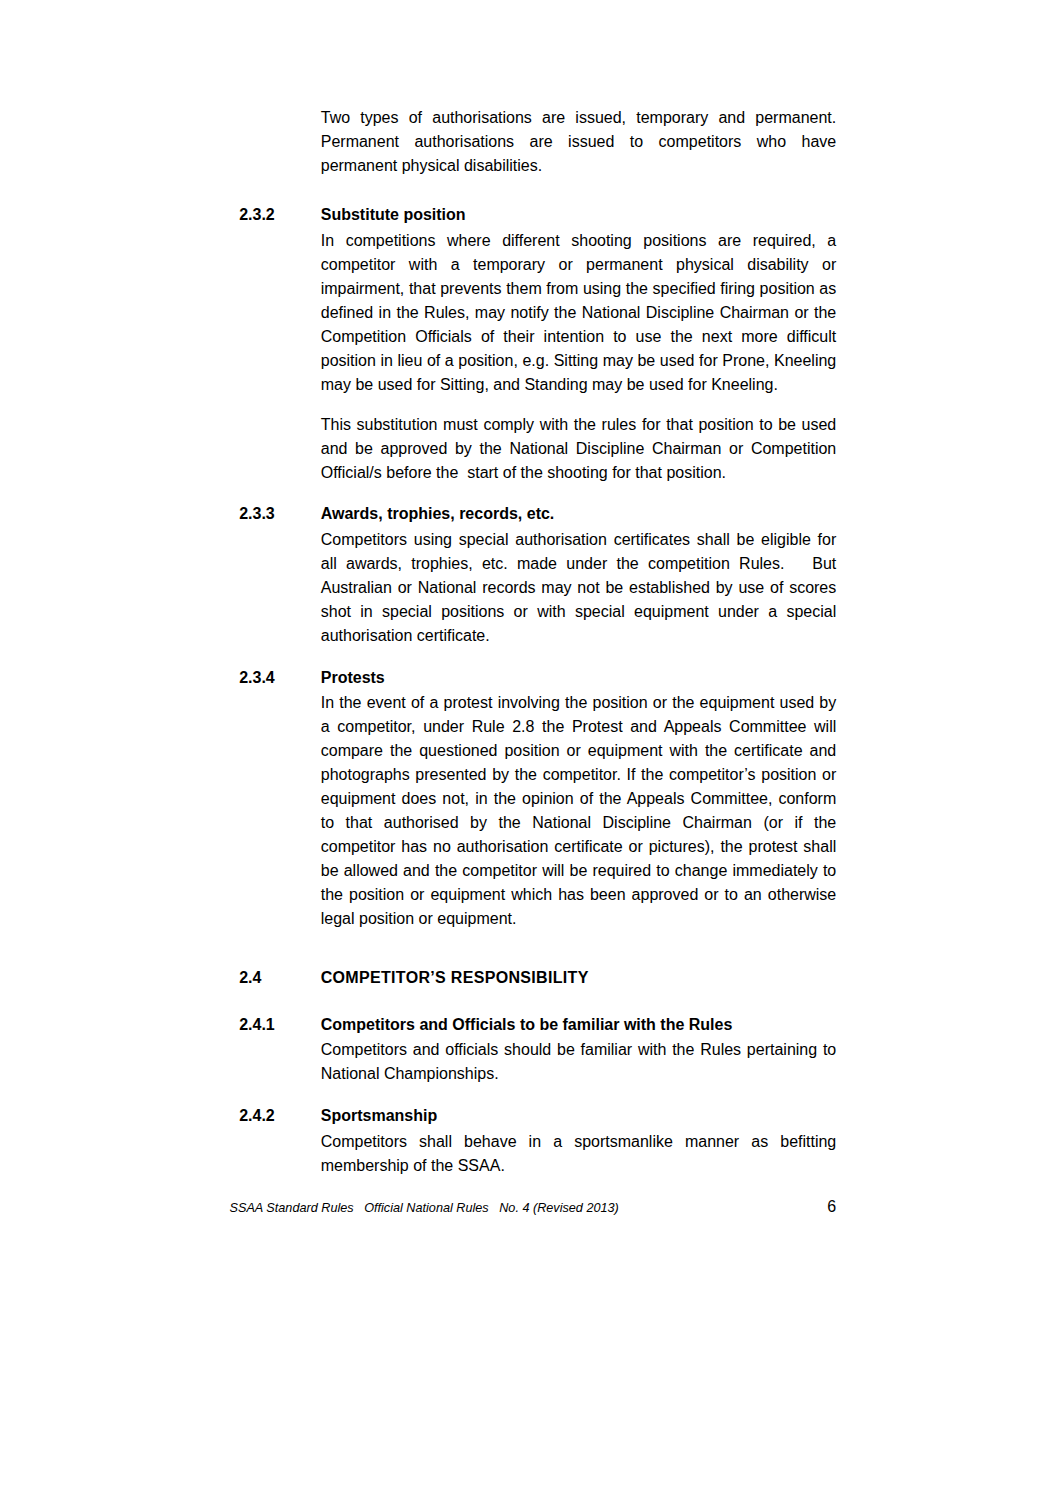Two types of authorisations are issued, temporary and permanent. Permanent authorisations are issued to competitors who have permanent physical disabilities.
2.3.2 Substitute position
In competitions where different shooting positions are required, a competitor with a temporary or permanent physical disability or impairment, that prevents them from using the specified firing position as defined in the Rules, may notify the National Discipline Chairman or the Competition Officials of their intention to use the next more difficult position in lieu of a position, e.g. Sitting may be used for Prone, Kneeling may be used for Sitting, and Standing may be used for Kneeling.
This substitution must comply with the rules for that position to be used and be approved by the National Discipline Chairman or Competition Official/s before the start of the shooting for that position.
2.3.3 Awards, trophies, records, etc.
Competitors using special authorisation certificates shall be eligible for all awards, trophies, etc. made under the competition Rules. But Australian or National records may not be established by use of scores shot in special positions or with special equipment under a special authorisation certificate.
2.3.4 Protests
In the event of a protest involving the position or the equipment used by a competitor, under Rule 2.8 the Protest and Appeals Committee will compare the questioned position or equipment with the certificate and photographs presented by the competitor. If the competitor’s position or equipment does not, in the opinion of the Appeals Committee, conform to that authorised by the National Discipline Chairman (or if the competitor has no authorisation certificate or pictures), the protest shall be allowed and the competitor will be required to change immediately to the position or equipment which has been approved or to an otherwise legal position or equipment.
2.4 COMPETITOR’S RESPONSIBILITY
2.4.1 Competitors and Officials to be familiar with the Rules
Competitors and officials should be familiar with the Rules pertaining to National Championships.
2.4.2 Sportsmanship
Competitors shall behave in a sportsmanlike manner as befitting membership of the SSAA.
SSAA Standard Rules Official National Rules No. 4 (Revised 2013) 6